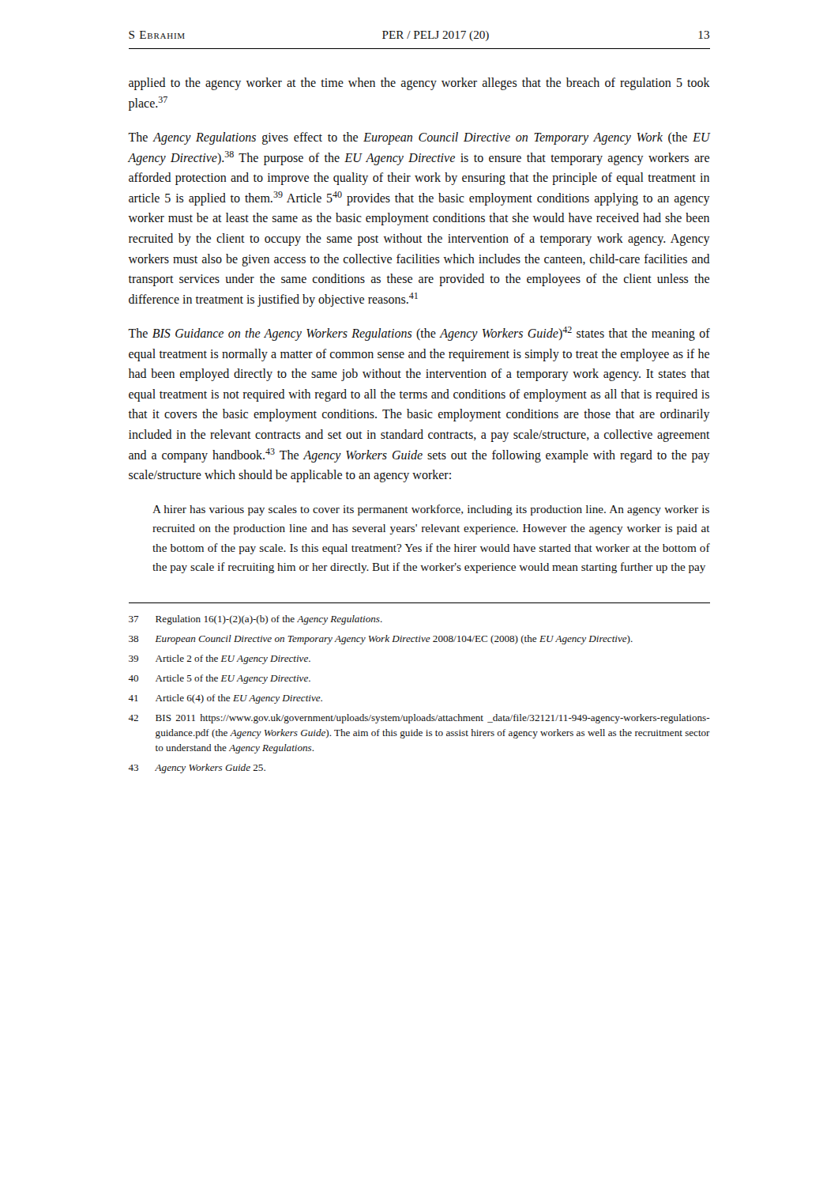S Ebrahim PER / PELJ 2017 (20) 13
applied to the agency worker at the time when the agency worker alleges that the breach of regulation 5 took place.37
The Agency Regulations gives effect to the European Council Directive on Temporary Agency Work (the EU Agency Directive).38 The purpose of the EU Agency Directive is to ensure that temporary agency workers are afforded protection and to improve the quality of their work by ensuring that the principle of equal treatment in article 5 is applied to them.39 Article 540 provides that the basic employment conditions applying to an agency worker must be at least the same as the basic employment conditions that she would have received had she been recruited by the client to occupy the same post without the intervention of a temporary work agency. Agency workers must also be given access to the collective facilities which includes the canteen, child-care facilities and transport services under the same conditions as these are provided to the employees of the client unless the difference in treatment is justified by objective reasons.41
The BIS Guidance on the Agency Workers Regulations (the Agency Workers Guide)42 states that the meaning of equal treatment is normally a matter of common sense and the requirement is simply to treat the employee as if he had been employed directly to the same job without the intervention of a temporary work agency. It states that equal treatment is not required with regard to all the terms and conditions of employment as all that is required is that it covers the basic employment conditions. The basic employment conditions are those that are ordinarily included in the relevant contracts and set out in standard contracts, a pay scale/structure, a collective agreement and a company handbook.43 The Agency Workers Guide sets out the following example with regard to the pay scale/structure which should be applicable to an agency worker:
A hirer has various pay scales to cover its permanent workforce, including its production line. An agency worker is recruited on the production line and has several years' relevant experience. However the agency worker is paid at the bottom of the pay scale. Is this equal treatment? Yes if the hirer would have started that worker at the bottom of the pay scale if recruiting him or her directly. But if the worker's experience would mean starting further up the pay
37 Regulation 16(1)-(2)(a)-(b) of the Agency Regulations.
38 European Council Directive on Temporary Agency Work Directive 2008/104/EC (2008) (the EU Agency Directive).
39 Article 2 of the EU Agency Directive.
40 Article 5 of the EU Agency Directive.
41 Article 6(4) of the EU Agency Directive.
42 BIS 2011 https://www.gov.uk/government/uploads/system/uploads/attachment _data/file/32121/11-949-agency-workers-regulations-guidance.pdf (the Agency Workers Guide). The aim of this guide is to assist hirers of agency workers as well as the recruitment sector to understand the Agency Regulations.
43 Agency Workers Guide 25.